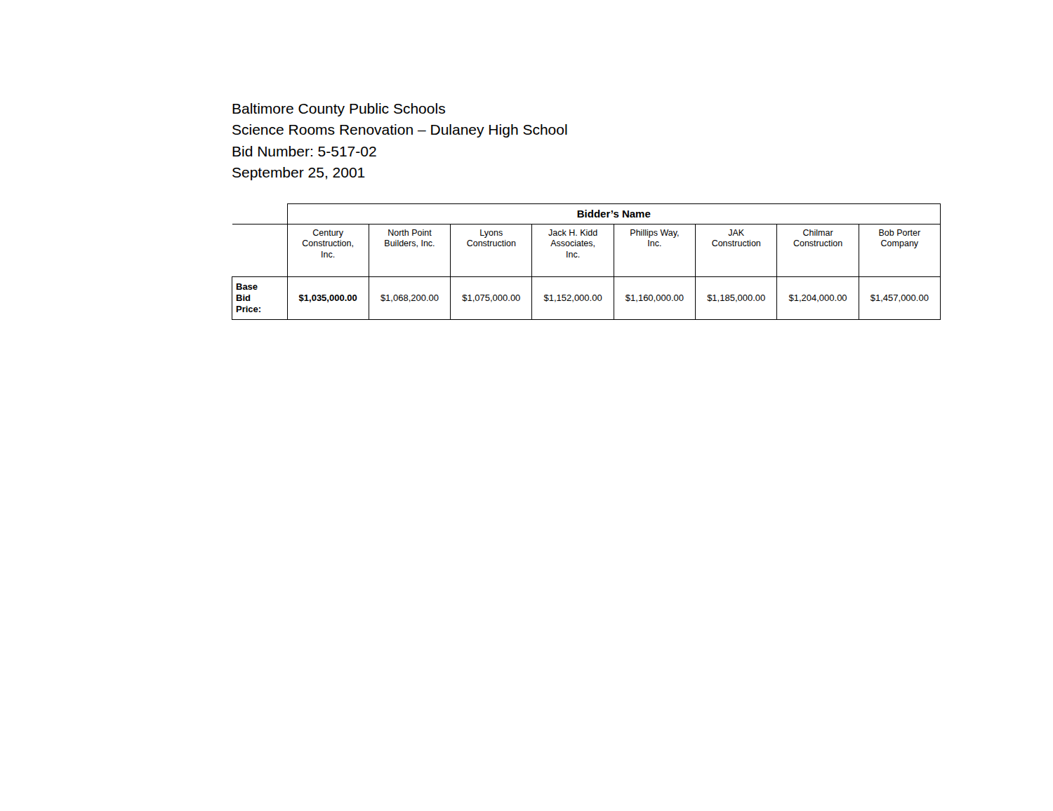Baltimore County Public Schools
Science Rooms Renovation – Dulaney High School
Bid Number: 5-517-02
September 25, 2001
| | Bidder’s Name |
| | Century Construction, Inc. | North Point Builders, Inc. | Lyons Construction | Jack H. Kidd Associates, Inc. | Phillips Way, Inc. | JAK Construction | Chilmar Construction | Bob Porter Company |
| Base Bid Price: | $1,035,000.00 | $1,068,200.00 | $1,075,000.00 | $1,152,000.00 | $1,160,000.00 | $1,185,000.00 | $1,204,000.00 | $1,457,000.00 |